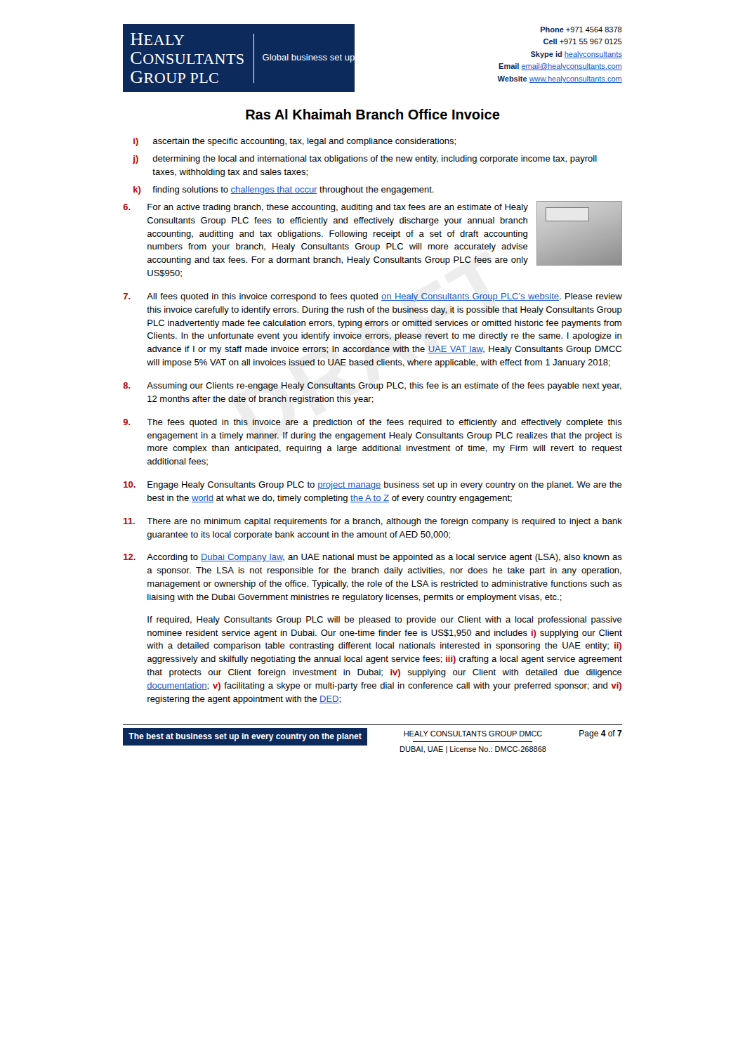DRAFT
HEALY
CONSULTANTS
GROUP PLC
Global business set up experts
Phone +971 4564 8378
Cell +971 55 967 0125
Skype id healyconsultants
Email email@healyconsultants.com
Website www.healyconsultants.com
Ras Al Khaimah Branch Office Invoice
i) ascertain the specific accounting, tax, legal and compliance considerations;
j) determining the local and international tax obligations of the new entity, including corporate income tax, payroll taxes, withholding tax and sales taxes;
k) finding solutions to challenges that occur throughout the engagement.
6.
For an active trading branch, these accounting, auditing and tax fees are an estimate of Healy Consultants Group PLC fees to efficiently and effectively discharge your annual branch accounting, auditting and tax obligations. Following receipt of a set of draft accounting numbers from your branch, Healy Consultants Group PLC will more accurately advise accounting and tax fees. For a dormant branch, Healy Consultants Group PLC fees are only US$950;
7. All fees quoted in this invoice correspond to fees quoted on Healy Consultants Group PLC’s website. Please review this invoice carefully to identify errors. During the rush of the business day, it is possible that Healy Consultants Group PLC inadvertently made fee calculation errors, typing errors or omitted services or omitted historic fee payments from Clients. In the unfortunate event you identify invoice errors, please revert to me directly re the same. I apologize in advance if I or my staff made invoice errors; In accordance with the UAE VAT law, Healy Consultants Group DMCC will impose 5% VAT on all invoices issued to UAE based clients, where applicable, with effect from 1 January 2018;
8. Assuming our Clients re-engage Healy Consultants Group PLC, this fee is an estimate of the fees payable next year, 12 months after the date of branch registration this year;
9. The fees quoted in this invoice are a prediction of the fees required to efficiently and effectively complete this engagement in a timely manner. If during the engagement Healy Consultants Group PLC realizes that the project is more complex than anticipated, requiring a large additional investment of time, my Firm will revert to request additional fees;
10. Engage Healy Consultants Group PLC to project manage business set up in every country on the planet. We are the best in the world at what we do, timely completing the A to Z of every country engagement;
11. There are no minimum capital requirements for a branch, although the foreign company is required to inject a bank guarantee to its local corporate bank account in the amount of AED 50,000;
12. According to Dubai Company law, an UAE national must be appointed as a local service agent (LSA), also known as a sponsor. The LSA is not responsible for the branch daily activities, nor does he take part in any operation, management or ownership of the office. Typically, the role of the LSA is restricted to administrative functions such as liaising with the Dubai Government ministries re regulatory licenses, permits or employment visas, etc.;
If required, Healy Consultants Group PLC will be pleased to provide our Client with a local professional passive nominee resident service agent in Dubai. Our one-time finder fee is US$1,950 and includes i) supplying our Client with a detailed comparison table contrasting different local nationals interested in sponsoring the UAE entity; ii) aggressively and skilfully negotiating the annual local agent service fees; iii) crafting a local agent service agreement that protects our Client foreign investment in Dubai; iv) supplying our Client with detailed due diligence documentation; v) facilitating a skype or multi-party free dial in conference call with your preferred sponsor; and vi) registering the agent appointment with the DED;
The best at business set up in every country on the planet
HEALY CONSULTANTS GROUP DMCC
DUBAI, UAE | License No.: DMCC-268868
Page 4 of 7